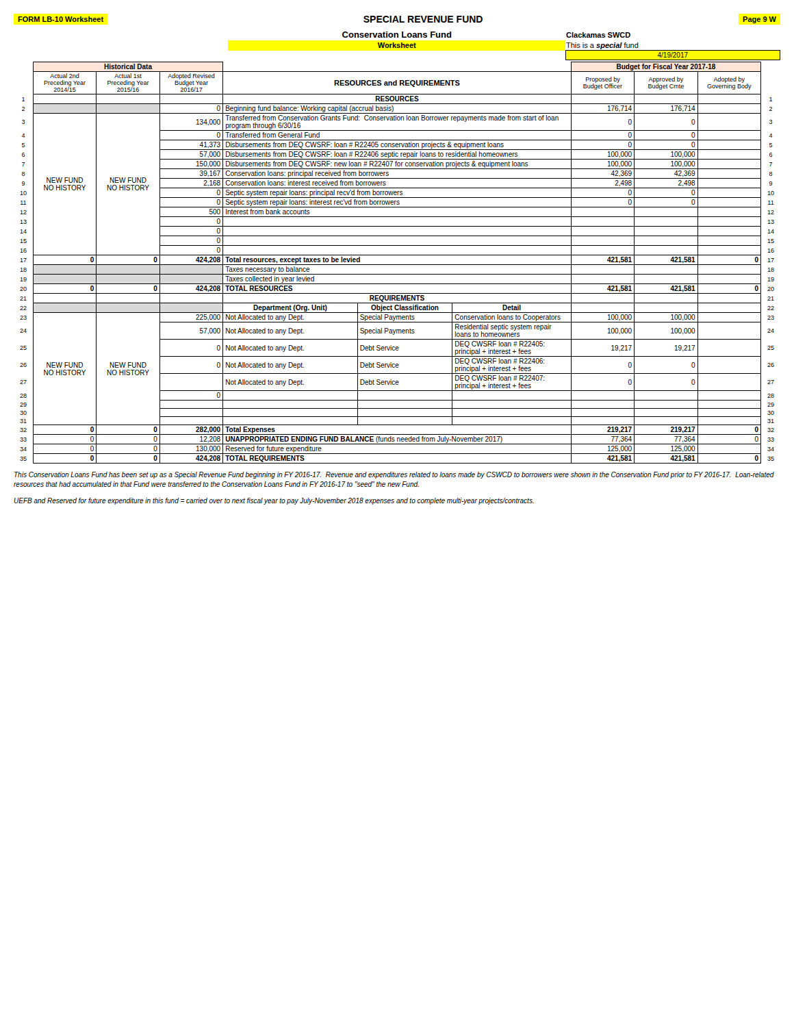FORM LB-10 Worksheet
SPECIAL REVENUE FUND
Page 9 W
| | Conservation Loans Fund | Clackamas SWCD |
| | Worksheet | This is a special fund |
| | | 4/19/2017 |
| | Historical Data | | Budget for Fiscal Year 2017-18 | |
| | Actual 2nd Preceding Year 2014/15 | Actual 1st Preceding Year 2015/16 | Adopted Revised Budget Year 2016/17 | RESOURCES and REQUIREMENTS | Proposed by Budget Officer | Approved by Budget Cmte | Adopted by Governing Body | |
| 1 | | | | RESOURCES | | | | 1 |
| 2 | | | 0 | Beginning fund balance: Working capital (accrual basis) | 176,714 | 176,714 | | 2 |
| 3 | NEW FUND NO HISTORY | NEW FUND NO HISTORY | 134,000 | Transferred from Conservation Grants Fund: Conservation loan Borrower repayments made from start of loan program through 6/30/16 | 0 | 0 | | 3 |
| 4 | 0 | Transferred from General Fund | 0 | 0 | | 4 |
| 5 | 41,373 | Disbursements from DEQ CWSRF: loan # R22405 conservation projects & equipment loans | 0 | 0 | | 5 |
| 6 | 57,000 | Disbursements from DEQ CWSRF: loan # R22406 septic repair loans to residential homeowners | 100,000 | 100,000 | | 6 |
| 7 | 150,000 | Disbursements from DEQ CWSRF: new loan # R22407 for conservation projects & equipment loans | 100,000 | 100,000 | | 7 |
| 8 | 39,167 | Conservation loans: principal received from borrowers | 42,369 | 42,369 | | 8 |
| 9 | 2,168 | Conservation loans: interest received from borrowers | 2,498 | 2,498 | | 9 |
| 10 | 0 | Septic system repair loans: principal recv'd from borrowers | 0 | 0 | | 10 |
| 11 | 0 | Septic system repair loans: interest rec'vd from borrowers | 0 | 0 | | 11 |
| 12 | 500 | Interest from bank accounts | | | | 12 |
| 13 | 0 | | | | | 13 |
| 14 | 0 | | | | | 14 |
| 15 | 0 | | | | | 15 |
| 16 | 0 | | | | | 16 |
| 17 | 0 | 0 | 424,208 | Total resources, except taxes to be levied | 421,581 | 421,581 | 0 | 17 |
| 18 | | | | Taxes necessary to balance | | | | 18 |
| 19 | | | | Taxes collected in year levied | | | | 19 |
| 20 | 0 | 0 | 424,208 | TOTAL RESOURCES | 421,581 | 421,581 | 0 | 20 |
| 21 | | | | REQUIREMENTS | | | | 21 |
| 22 | | | | Department (Org. Unit) | Object Classification | Detail | | | | 22 |
| 23 | NEW FUND NO HISTORY | NEW FUND NO HISTORY | 225,000 | Not Allocated to any Dept. | Special Payments | Conservation loans to Cooperators | 100,000 | 100,000 | | 23 |
| 24 | 57,000 | Not Allocated to any Dept. | Special Payments | Residential septic system repair loans to homeowners | 100,000 | 100,000 | | 24 |
| 25 | 0 | Not Allocated to any Dept. | Debt Service | DEQ CWSRF loan # R22405: principal + interest + fees | 19,217 | 19,217 | | 25 |
| 26 | 0 | Not Allocated to any Dept. | Debt Service | DEQ CWSRF loan # R22406: principal + interest + fees | 0 | 0 | | 26 |
| 27 | | Not Allocated to any Dept. | Debt Service | DEQ CWSRF loan # R22407: principal + interest + fees | 0 | 0 | | 27 |
| 28 | 0 | | | | | | | 28 |
| 29 | | | | | | | | 29 |
| 30 | | | | | | | | 30 |
| 31 | | | | | | | | 31 |
| 32 | 0 | 0 | 282,000 | Total Expenses | 219,217 | 219,217 | 0 | 32 |
| 33 | 0 | 0 | 12,208 | UNAPPROPRIATED ENDING FUND BALANCE (funds needed from July-November 2017) | 77,364 | 77,364 | 0 | 33 |
| 34 | 0 | 0 | 130,000 | Reserved for future expenditure | 125,000 | 125,000 | | 34 |
| 35 | 0 | 0 | 424,208 | TOTAL REQUIREMENTS | 421,581 | 421,581 | 0 | 35 |
This Conservation Loans Fund has been set up as a Special Revenue Fund beginning in FY 2016-17. Revenue and expenditures related to loans made by CSWCD to borrowers were shown in the Conservation Fund prior to FY 2016-17. Loan-related resources that had accumulated in that Fund were transferred to the Conservation Loans Fund in FY 2016-17 to "seed" the new Fund.
UEFB and Reserved for future expenditure in this fund = carried over to next fiscal year to pay July-November 2018 expenses and to complete multi-year projects/contracts.